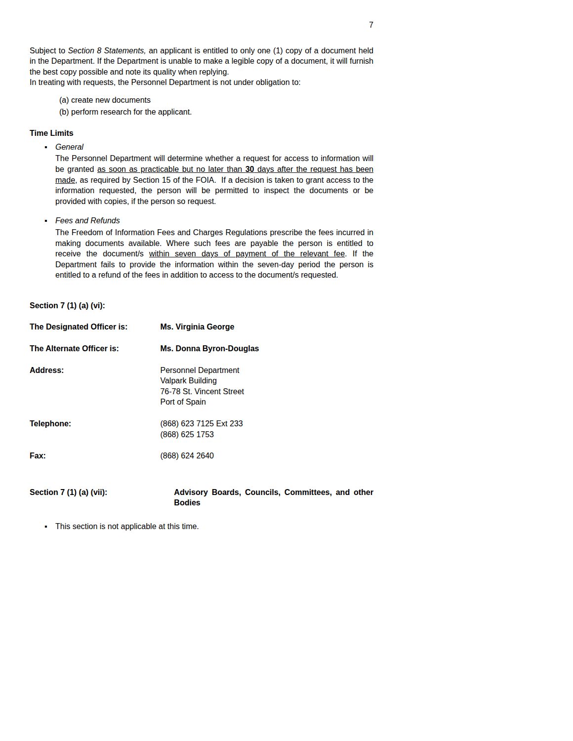7
Subject to Section 8 Statements, an applicant is entitled to only one (1) copy of a document held in the Department. If the Department is unable to make a legible copy of a document, it will furnish the best copy possible and note its quality when replying.
In treating with requests, the Personnel Department is not under obligation to:
(a) create new documents
(b) perform research for the applicant.
Time Limits
General
The Personnel Department will determine whether a request for access to information will be granted as soon as practicable but no later than 30 days after the request has been made, as required by Section 15 of the FOIA. If a decision is taken to grant access to the information requested, the person will be permitted to inspect the documents or be provided with copies, if the person so request.
Fees and Refunds
The Freedom of Information Fees and Charges Regulations prescribe the fees incurred in making documents available. Where such fees are payable the person is entitled to receive the document/s within seven days of payment of the relevant fee. If the Department fails to provide the information within the seven-day period the person is entitled to a refund of the fees in addition to access to the document/s requested.
Section 7 (1) (a) (vi):
| The Designated Officer is: | Ms. Virginia George |
| The Alternate Officer is: | Ms. Donna Byron-Douglas |
| Address: | Personnel Department Valpark Building 76-78 St. Vincent Street Port of Spain |
| Telephone: | (868) 623 7125 Ext 233 (868) 625 1753 |
| Fax: | (868) 624 2640 |
Section 7 (1) (a) (vii):
Advisory Boards, Councils, Committees, and other Bodies
This section is not applicable at this time.